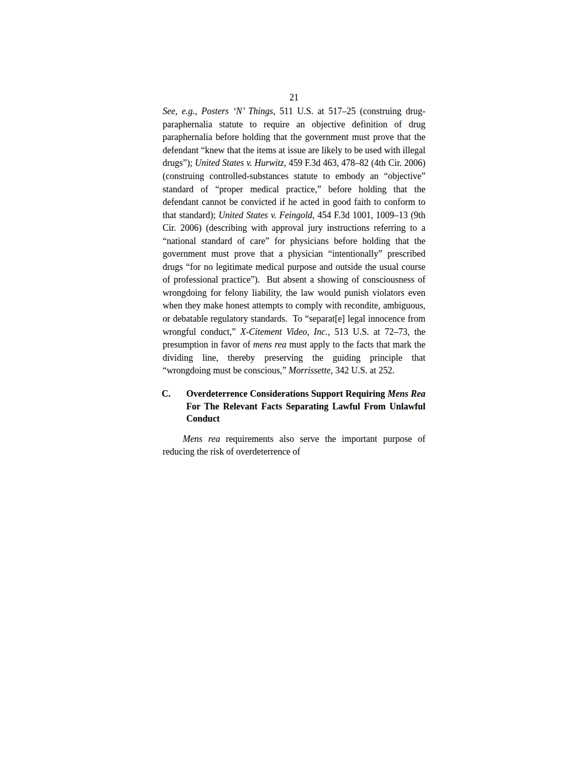21
See, e.g., Posters ‘N’ Things, 511 U.S. at 517–25 (construing drug-paraphernalia statute to require an objective definition of drug paraphernalia before holding that the government must prove that the defendant “knew that the items at issue are likely to be used with illegal drugs”); United States v. Hurwitz, 459 F.3d 463, 478–82 (4th Cir. 2006) (construing controlled-substances statute to embody an “objective” standard of “proper medical practice,” before holding that the defendant cannot be convicted if he acted in good faith to conform to that standard); United States v. Feingold, 454 F.3d 1001, 1009–13 (9th Cir. 2006) (describing with approval jury instructions referring to a “national standard of care” for physicians before holding that the government must prove that a physician “intentionally” prescribed drugs “for no legitimate medical purpose and outside the usual course of professional practice”). But absent a showing of consciousness of wrongdoing for felony liability, the law would punish violators even when they make honest attempts to comply with recondite, ambiguous, or debatable regulatory standards. To “separat[e] legal innocence from wrongful conduct,” X-Citement Video, Inc., 513 U.S. at 72–73, the presumption in favor of mens rea must apply to the facts that mark the dividing line, thereby preserving the guiding principle that “wrongdoing must be conscious,” Morrissette, 342 U.S. at 252.
C. Overdeterrence Considerations Support Requiring Mens Rea For The Relevant Facts Separating Lawful From Unlawful Conduct
Mens rea requirements also serve the important purpose of reducing the risk of overdeterrence of